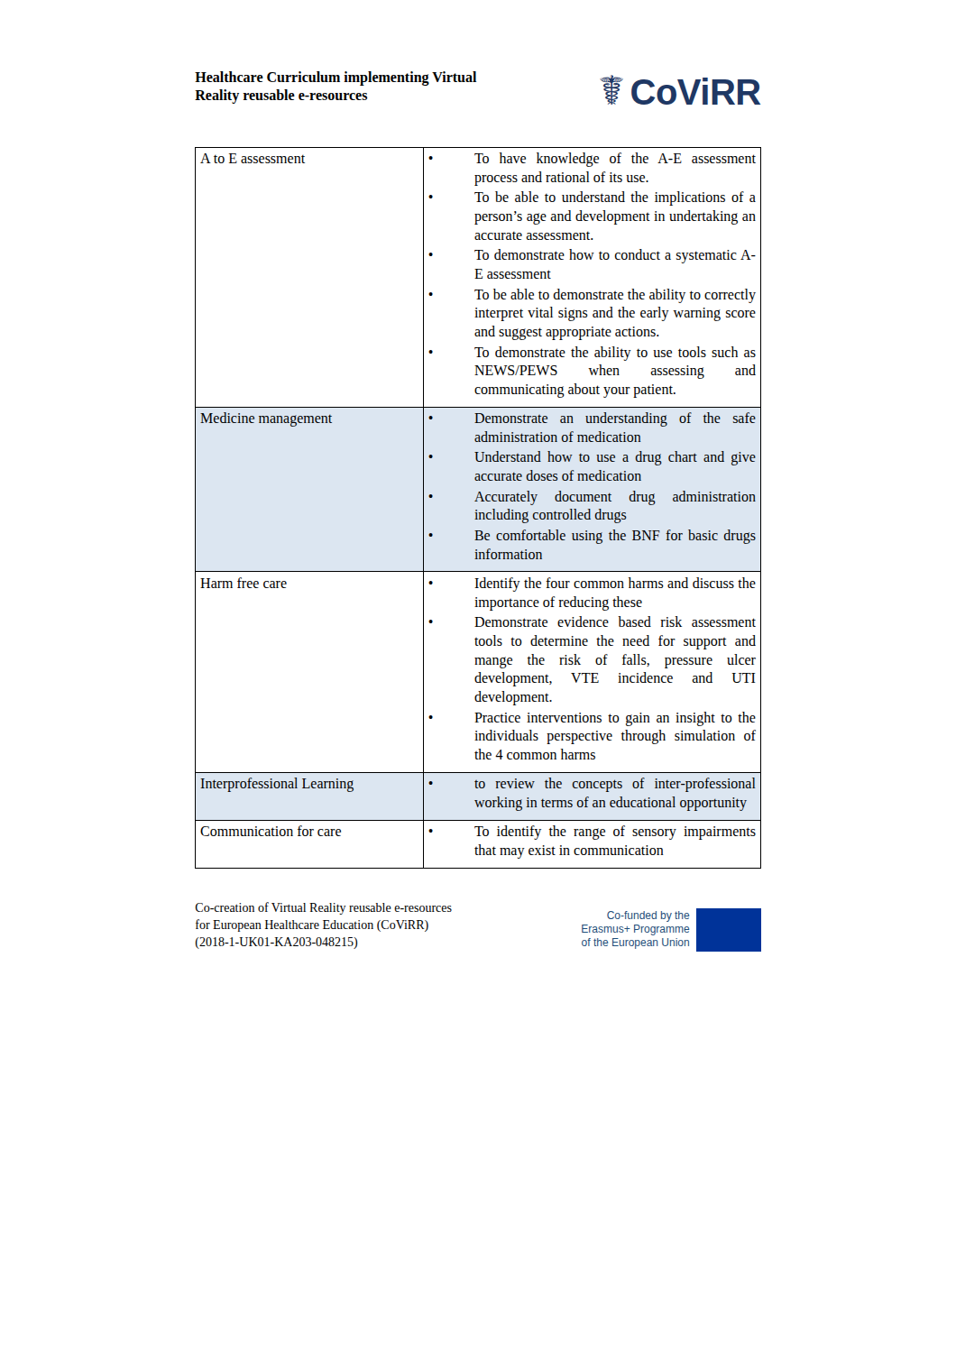Healthcare Curriculum implementing Virtual
Reality reusable e-resources
☤ CoViRR
| A to E assessment | To have knowledge of the A-E assessment process and rational of its use. To be able to understand the implications of a person’s age and development in undertaking an accurate assessment. To demonstrate how to conduct a systematic A-E assessment To be able to demonstrate the ability to correctly interpret vital signs and the early warning score and suggest appropriate actions. To demonstrate the ability to use tools such as NEWS/PEWS when assessing and communicating about your patient. |
| Medicine management | Demonstrate an understanding of the safe administration of medication Understand how to use a drug chart and give accurate doses of medication Accurately document drug administration including controlled drugs Be comfortable using the BNF for basic drugs information |
| Harm free care | Identify the four common harms and discuss the importance of reducing these Demonstrate evidence based risk assessment tools to determine the need for support and mange the risk of falls, pressure ulcer development, VTE incidence and UTI development. Practice interventions to gain an insight to the individuals perspective through simulation of the 4 common harms |
| Interprofessional Learning | to review the concepts of inter-professional working in terms of an educational opportunity |
| Communication for care | To identify the range of sensory impairments that may exist in communication |
Co-creation of Virtual Reality reusable e-resources
for European Healthcare Education (CoViRR)
(2018-1-UK01-KA203-048215)
Co-funded by the
Erasmus+ Programme
of the European Union